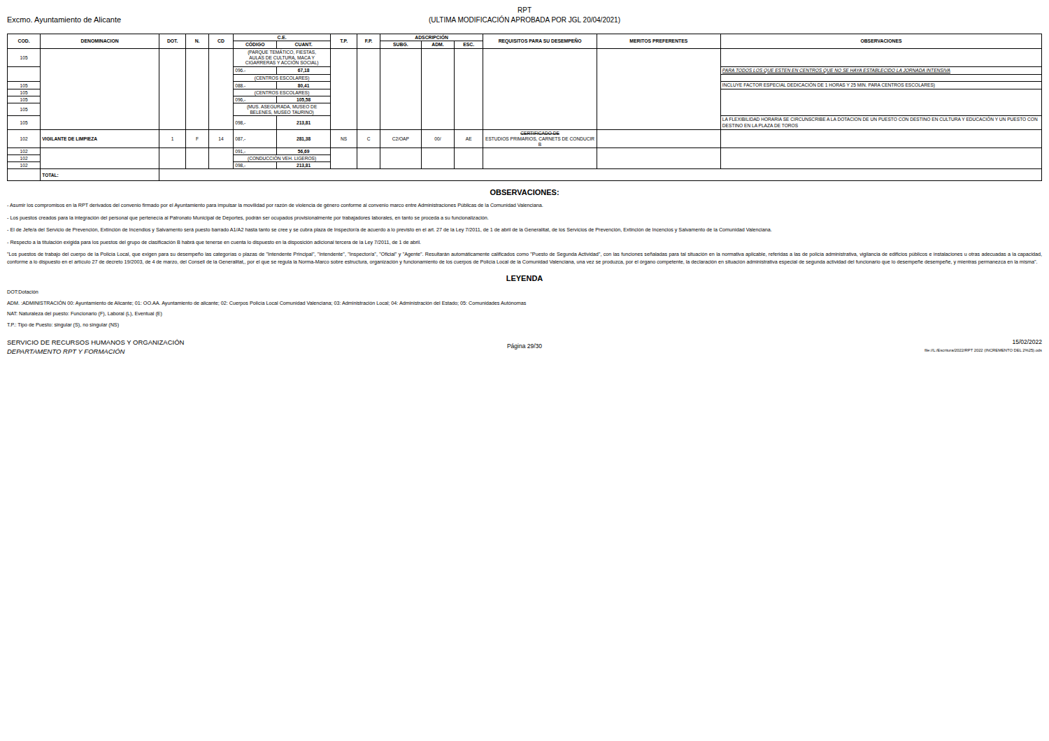Excmo. Ayuntamiento de Alicante
RPT
(ULTIMA MODIFICACIÓN APROBADA POR JGL 20/04/2021)
| COD. | DENOMINACION | DOT. | N. | CD | C.E. | T.P. | F.P. | ADSCRIPCIÓN | REQUISITOS PARA SU DESEMPEÑO | MERITOS PREFERENTES | OBSERVACIONES |
| --- | --- | --- | --- | --- | --- | --- | --- | --- | --- | --- | --- |
| CÓDIGO | CUANT. | SUBG. | ADM. | ESC. |
| 105 | | | | | (PARQUE TEMÁTICO, FIESTAS, AULAS DE CULTURA, MACA Y CIGARRERAS Y ACCIÓN SOCIAL) | | | | | | | | |
| | | | | | 096.- | 67,18 | | | | | | | | PARA TODOS LOS QUE ESTEN EN CENTROS QUE NO SE HAYA ESTABLECIDO LA JORNADA INTENSIVA |
| | | | | | (CENTROS ESCOLARES) | | | | | | | | |
| 105 | | | | | 088.- | 80,41 | | | | | | | | INCLUYE FACTOR ESPECIAL DEDICACIÓN DE 1 HORAS Y 25 MIN. PARA CENTROS ESCOLARES) |
| 105 | | | | | (CENTROS ESCOLARES) | | | | | | | | |
| 105 | | | | | 096,- | 105,58 | | | | | | | | |
| 105 | | | | | (MUS. ASEGURADA, MUSEO DE BELENES, MUSEO TAURINO) | | | | | | | | |
| 105 | | | | | 098,- | 213,81 | | | | | | | | LA FLEXIBILIDAD HORARIA SE CIRCUNSCRIBE A LA DOTACION DE UN PUESTO CON DESTINO EN CULTURA Y EDUCACIÓN Y UN PUESTO CON DESTINO EN LA PLAZA DE TOROS |
| 102 | VIGILANTE DE LIMPIEZA | 1 | F | 14 | 087,- | 281,38 | NS | C | C2/OAP | 00/ | AE | CERTIFICADO DE ESTUDIOS PRIMARIOS, CARNETS DE CONDUCIR B | | |
| 102 | | | | | 091,- | 56,69 | | | | | | | | |
| 102 | | | | | (CONDUCCIÓN VEH. LIGEROS) | | | | | | | | |
| 102 | | | | | 098,- | 213,81 | | | | | | | | |
| | TOTAL: | |
OBSERVACIONES:
- Asumir los compromisos en la RPT derivados del convenio firmado por el Ayuntamiento para impulsar la movilidad por razón de violencia de género conforme al convenio marco entre Administraciones Públicas de la Comunidad Valenciana.
- Los puestos creados para la integración del personal que pertenecía al Patronato Municipal de Deportes, podrán ser ocupados provisionalmente por trabajadores laborales, en tanto se proceda a su funcionalización.
- El de Jefe/a del Servicio de Prevención, Extinción de Incendios y Salvamento será puesto barrado A1/A2 hasta tanto se cree y se cubra plaza de Inspector/a de acuerdo a lo previsto en el art. 27 de la Ley 7/2011, de 1 de abril de la Generalitat, de los Servicios de Prevención, Extinción de Incencios y Salvamento de la Comunidad Valenciana.
- Respecto a la titulación exigida para los puestos del grupo de clasificación B habrá que tenerse en cuenta lo dispuesto en la disposición adicional tercera de la Ley 7/2011, de 1 de abril.
"Los puestos de trabajo del cuerpo de la Policía Local, que exigen para su desempeño las categorías o plazas de "Intendente Principal", "Intendente", "Inspector/a", "Oficial" y "Agente". Resultarán automáticamente calificados como "Puesto de Segunda Actividad", con las funciones señaladas para tal situación en la normativa aplicable, referidas a las de policía administrativa, vigilancia de edificios públicos e instalaciones u otras adecuadas a la capacidad, conforme a lo dispuesto en el artículo 27 de decreto 19/2003, de 4 de marzo, del Consell de la Generalitat,, por el que se regula la Norma-Marco sobre estructura, organización y funcionamiento de los cuerpos de Policía Local de la Comunidad Valenciana, una vez se produzca, por el órgano competente, la declaración en situación administrativa especial de segunda actividad del funcionario que lo desempeñe desempeñe, y mientras permanezca en la misma".
LEYENDA
DOT:Dotación
ADM. :ADMINISTRACIÓN 00: Ayuntamiento de Alicante; 01: OO.AA. Ayuntamiento de alicante; 02: Cuerpos Policía Local Comunidad Valenciana; 03: Administración Local; 04: Administración del Estado; 05: Comunidades Autónomas
NAT: Naturaleza del puesto: Funcionario (F), Laboral (L), Eventual (E)
T.P.: Tipo de Puesto: singular (S), no singular (NS)
SERVICIO DE RECURSOS HUMANOS Y ORGANIZACIÓN
DEPARTAMENTO RPT Y FORMACIÓN
Página 29/30
15/02/2022
file://L:/Escritura/2022/RPT 2022 (INCREMENTO DEL 2%25).ods